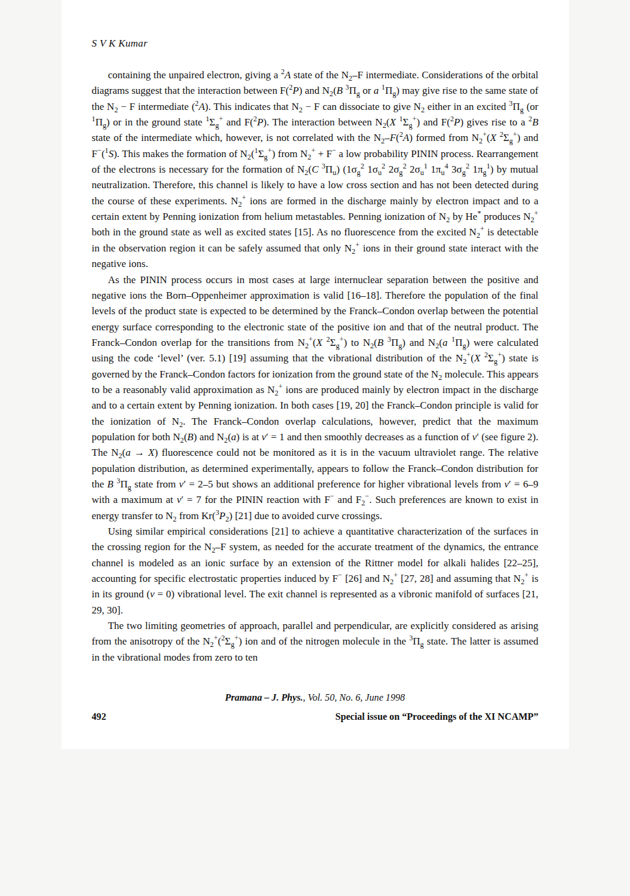S V K Kumar
containing the unpaired electron, giving a 2A state of the N2–F intermediate. Considerations of the orbital diagrams suggest that the interaction between F(2P) and N2(B 3Πg or a 1Πg) may give rise to the same state of the N2 − F intermediate (2A). This indicates that N2 − F can dissociate to give N2 either in an excited 3Πg (or 1Πg) or in the ground state 1Σg+ and F(2P). The interaction between N2(X 1Σg+) and F(2P) gives rise to a 2B state of the intermediate which, however, is not correlated with the N2–F(2A) formed from N2+(X 2Σg+) and F−(1S). This makes the formation of N2(1Σg+) from N2+ + F− a low probability PININ process. Rearrangement of the electrons is necessary for the formation of N2(C 3Πu) (1σg2 1σu2 2σg2 2σu1 1πu4 3σg2 1πg1) by mutual neutralization. Therefore, this channel is likely to have a low cross section and has not been detected during the course of these experiments. N2+ ions are formed in the discharge mainly by electron impact and to a certain extent by Penning ionization from helium metastables. Penning ionization of N2 by He* produces N2+ both in the ground state as well as excited states [15]. As no fluorescence from the excited N2+ is detectable in the observation region it can be safely assumed that only N2+ ions in their ground state interact with the negative ions.
As the PININ process occurs in most cases at large internuclear separation between the positive and negative ions the Born–Oppenheimer approximation is valid [16–18]. Therefore the population of the final levels of the product state is expected to be determined by the Franck–Condon overlap between the potential energy surface corresponding to the electronic state of the positive ion and that of the neutral product. The Franck–Condon overlap for the transitions from N2+(X 2Σg+) to N2(B 3Πg) and N2(a 1Πg) were calculated using the code ‘level’ (ver. 5.1) [19] assuming that the vibrational distribution of the N2+(X 2Σg+) state is governed by the Franck–Condon factors for ionization from the ground state of the N2 molecule. This appears to be a reasonably valid approximation as N2+ ions are produced mainly by electron impact in the discharge and to a certain extent by Penning ionization. In both cases [19, 20] the Franck–Condon principle is valid for the ionization of N2. The Franck–Condon overlap calculations, however, predict that the maximum population for both N2(B) and N2(a) is at v′ = 1 and then smoothly decreases as a function of v′ (see figure 2). The N2(a → X) fluorescence could not be monitored as it is in the vacuum ultraviolet range. The relative population distribution, as determined experimentally, appears to follow the Franck–Condon distribution for the B 3Πg state from v′ = 2–5 but shows an additional preference for higher vibrational levels from v′ = 6–9 with a maximum at v′ = 7 for the PININ reaction with F− and F2−. Such preferences are known to exist in energy transfer to N2 from Kr(3P2) [21] due to avoided curve crossings.
Using similar empirical considerations [21] to achieve a quantitative characterization of the surfaces in the crossing region for the N2–F system, as needed for the accurate treatment of the dynamics, the entrance channel is modeled as an ionic surface by an extension of the Rittner model for alkali halides [22–25], accounting for specific electrostatic properties induced by F− [26] and N2+ [27, 28] and assuming that N2+ is in its ground (v = 0) vibrational level. The exit channel is represented as a vibronic manifold of surfaces [21, 29, 30].
The two limiting geometries of approach, parallel and perpendicular, are explicitly considered as arising from the anisotropy of the N2+(2Σg+) ion and of the nitrogen molecule in the 3Πg state. The latter is assumed in the vibrational modes from zero to ten
Pramana – J. Phys., Vol. 50, No. 6, June 1998
492 Special issue on “Proceedings of the XI NCAMP”